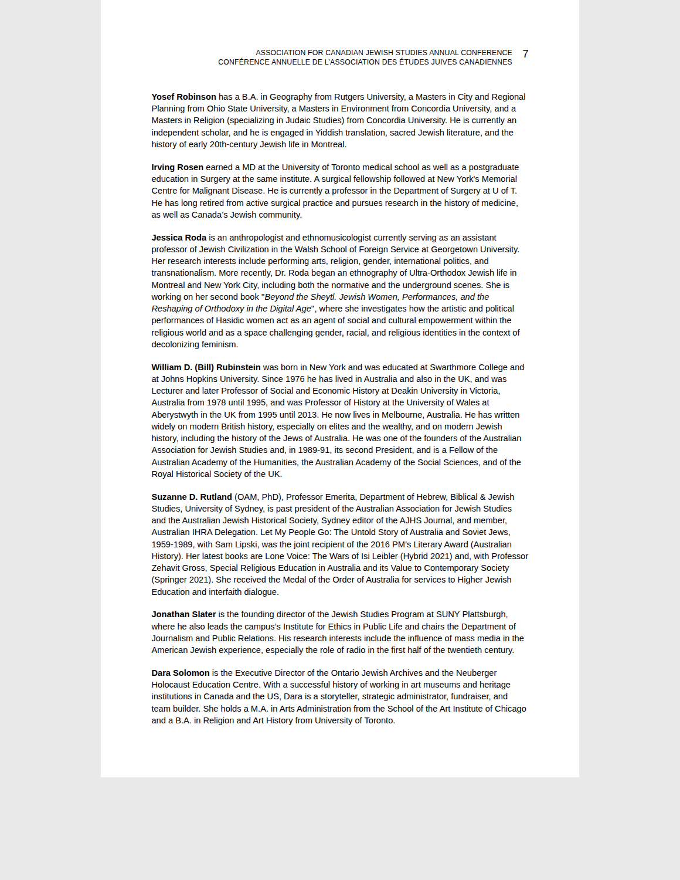Association for Canadian Jewish Studies Annual Conference
Conférence annuelle de l’Association des études juives canadiennes
7
Yosef Robinson has a B.A. in Geography from Rutgers University, a Masters in City and Regional Planning from Ohio State University, a Masters in Environment from Concordia University, and a Masters in Religion (specializing in Judaic Studies) from Concordia University. He is currently an independent scholar, and he is engaged in Yiddish translation, sacred Jewish literature, and the history of early 20th-century Jewish life in Montreal.
Irving Rosen earned a MD at the University of Toronto medical school as well as a postgraduate education in Surgery at the same institute. A surgical fellowship followed at New York's Memorial Centre for Malignant Disease. He is currently a professor in the Department of Surgery at U of T. He has long retired from active surgical practice and pursues research in the history of medicine, as well as Canada’s Jewish community.
Jessica Roda is an anthropologist and ethnomusicologist currently serving as an assistant professor of Jewish Civilization in the Walsh School of Foreign Service at Georgetown University. Her research interests include performing arts, religion, gender, international politics, and transnationalism. More recently, Dr. Roda began an ethnography of Ultra-Orthodox Jewish life in Montreal and New York City, including both the normative and the underground scenes. She is working on her second book ''Beyond the Sheytl. Jewish Women, Performances, and the Reshaping of Orthodoxy in the Digital Age'', where she investigates how the artistic and political performances of Hasidic women act as an agent of social and cultural empowerment within the religious world and as a space challenging gender, racial, and religious identities in the context of decolonizing feminism.
William D. (Bill) Rubinstein was born in New York and was educated at Swarthmore College and at Johns Hopkins University. Since 1976 he has lived in Australia and also in the UK, and was Lecturer and later Professor of Social and Economic History at Deakin University in Victoria, Australia from 1978 until 1995, and was Professor of History at the University of Wales at Aberystwyth in the UK from 1995 until 2013. He now lives in Melbourne, Australia. He has written widely on modern British history, especially on elites and the wealthy, and on modern Jewish history, including the history of the Jews of Australia. He was one of the founders of the Australian Association for Jewish Studies and, in 1989-91, its second President, and is a Fellow of the Australian Academy of the Humanities, the Australian Academy of the Social Sciences, and of the Royal Historical Society of the UK.
Suzanne D. Rutland (OAM, PhD), Professor Emerita, Department of Hebrew, Biblical & Jewish Studies, University of Sydney, is past president of the Australian Association for Jewish Studies and the Australian Jewish Historical Society, Sydney editor of the AJHS Journal, and member, Australian IHRA Delegation. Let My People Go: The Untold Story of Australia and Soviet Jews, 1959-1989, with Sam Lipski, was the joint recipient of the 2016 PM’s Literary Award (Australian History). Her latest books are Lone Voice: The Wars of Isi Leibler (Hybrid 2021) and, with Professor Zehavit Gross, Special Religious Education in Australia and its Value to Contemporary Society (Springer 2021). She received the Medal of the Order of Australia for services to Higher Jewish Education and interfaith dialogue.
Jonathan Slater is the founding director of the Jewish Studies Program at SUNY Plattsburgh, where he also leads the campus’s Institute for Ethics in Public Life and chairs the Department of Journalism and Public Relations. His research interests include the influence of mass media in the American Jewish experience, especially the role of radio in the first half of the twentieth century.
Dara Solomon is the Executive Director of the Ontario Jewish Archives and the Neuberger Holocaust Education Centre. With a successful history of working in art museums and heritage institutions in Canada and the US, Dara is a storyteller, strategic administrator, fundraiser, and team builder. She holds a M.A. in Arts Administration from the School of the Art Institute of Chicago and a B.A. in Religion and Art History from University of Toronto.